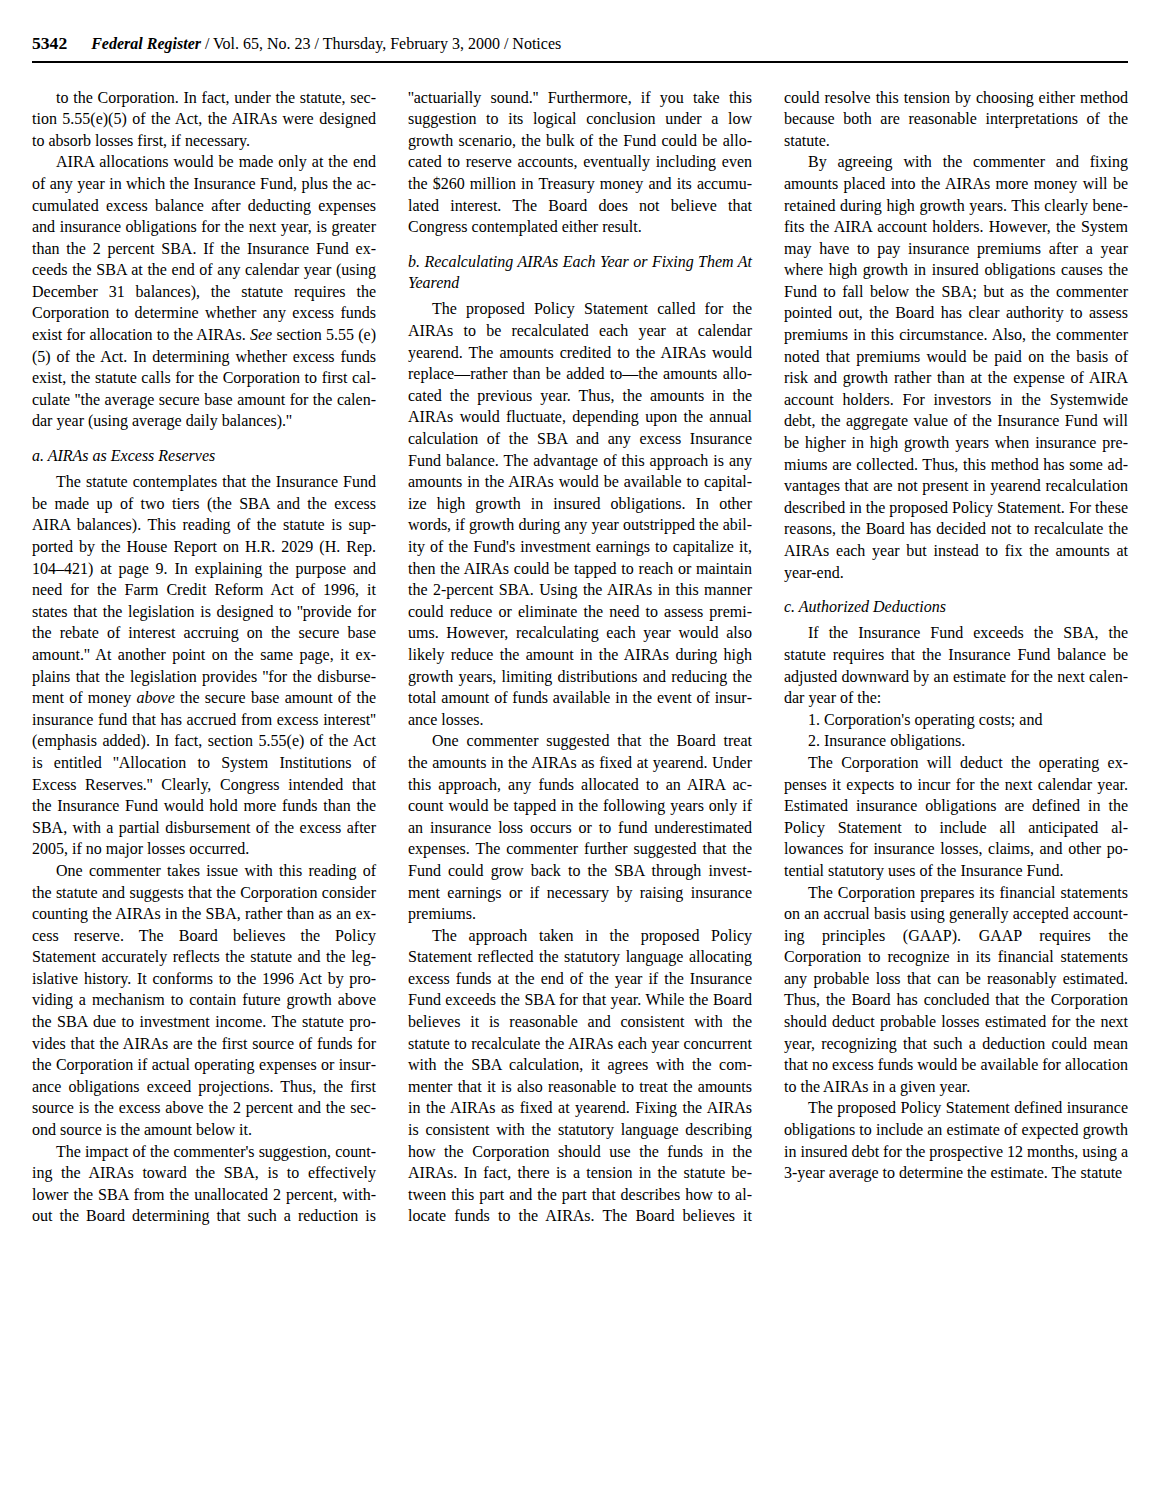5342 Federal Register / Vol. 65, No. 23 / Thursday, February 3, 2000 / Notices
to the Corporation. In fact, under the statute, section 5.55(e)(5) of the Act, the AIRAs were designed to absorb losses first, if necessary.
AIRA allocations would be made only at the end of any year in which the Insurance Fund, plus the accumulated excess balance after deducting expenses and insurance obligations for the next year, is greater than the 2 percent SBA. If the Insurance Fund exceeds the SBA at the end of any calendar year (using December 31 balances), the statute requires the Corporation to determine whether any excess funds exist for allocation to the AIRAs. See section 5.55 (e)(5) of the Act. In determining whether excess funds exist, the statute calls for the Corporation to first calculate ''the average secure base amount for the calendar year (using average daily balances).''
a. AIRAs as Excess Reserves
The statute contemplates that the Insurance Fund be made up of two tiers (the SBA and the excess AIRA balances). This reading of the statute is supported by the House Report on H.R. 2029 (H. Rep. 104–421) at page 9. In explaining the purpose and need for the Farm Credit Reform Act of 1996, it states that the legislation is designed to ''provide for the rebate of interest accruing on the secure base amount.'' At another point on the same page, it explains that the legislation provides ''for the disbursement of money above the secure base amount of the insurance fund that has accrued from excess interest'' (emphasis added). In fact, section 5.55(e) of the Act is entitled ''Allocation to System Institutions of Excess Reserves.'' Clearly, Congress intended that the Insurance Fund would hold more funds than the SBA, with a partial disbursement of the excess after 2005, if no major losses occurred.
One commenter takes issue with this reading of the statute and suggests that the Corporation consider counting the AIRAs in the SBA, rather than as an excess reserve. The Board believes the Policy Statement accurately reflects the statute and the legislative history. It conforms to the 1996 Act by providing a mechanism to contain future growth above the SBA due to investment income. The statute provides that the AIRAs are the first source of funds for the Corporation if actual operating expenses or insurance obligations exceed projections. Thus, the first source is the excess above the 2 percent and the second source is the amount below it.
The impact of the commenter's suggestion, counting the AIRAs toward the SBA, is to effectively lower the SBA from the unallocated 2 percent, without the Board determining that such a reduction is ''actuarially sound.'' Furthermore, if you take this suggestion to its logical conclusion under a low growth scenario, the bulk of the Fund could be allocated to reserve accounts, eventually including even the $260 million in Treasury money and its accumulated interest. The Board does not believe that Congress contemplated either result.
b. Recalculating AIRAs Each Year or Fixing Them At Yearend
The proposed Policy Statement called for the AIRAs to be recalculated each year at calendar yearend. The amounts credited to the AIRAs would replace—rather than be added to—the amounts allocated the previous year. Thus, the amounts in the AIRAs would fluctuate, depending upon the annual calculation of the SBA and any excess Insurance Fund balance. The advantage of this approach is any amounts in the AIRAs would be available to capitalize high growth in insured obligations. In other words, if growth during any year outstripped the ability of the Fund's investment earnings to capitalize it, then the AIRAs could be tapped to reach or maintain the 2-percent SBA. Using the AIRAs in this manner could reduce or eliminate the need to assess premiums. However, recalculating each year would also likely reduce the amount in the AIRAs during high growth years, limiting distributions and reducing the total amount of funds available in the event of insurance losses.
One commenter suggested that the Board treat the amounts in the AIRAs as fixed at yearend. Under this approach, any funds allocated to an AIRA account would be tapped in the following years only if an insurance loss occurs or to fund underestimated expenses. The commenter further suggested that the Fund could grow back to the SBA through investment earnings or if necessary by raising insurance premiums.
The approach taken in the proposed Policy Statement reflected the statutory language allocating excess funds at the end of the year if the Insurance Fund exceeds the SBA for that year. While the Board believes it is reasonable and consistent with the statute to recalculate the AIRAs each year concurrent with the SBA calculation, it agrees with the commenter that it is also reasonable to treat the amounts in the AIRAs as fixed at yearend. Fixing the AIRAs is consistent with the statutory language describing how the Corporation should use the funds in the AIRAs. In fact, there is a tension in the statute between this part and the part that describes how to allocate funds to the AIRAs. The Board believes it could resolve this tension by choosing either method because both are reasonable interpretations of the statute.
By agreeing with the commenter and fixing amounts placed into the AIRAs more money will be retained during high growth years. This clearly benefits the AIRA account holders. However, the System may have to pay insurance premiums after a year where high growth in insured obligations causes the Fund to fall below the SBA; but as the commenter pointed out, the Board has clear authority to assess premiums in this circumstance. Also, the commenter noted that premiums would be paid on the basis of risk and growth rather than at the expense of AIRA account holders. For investors in the Systemwide debt, the aggregate value of the Insurance Fund will be higher in high growth years when insurance premiums are collected. Thus, this method has some advantages that are not present in yearend recalculation described in the proposed Policy Statement. For these reasons, the Board has decided not to recalculate the AIRAs each year but instead to fix the amounts at year-end.
c. Authorized Deductions
If the Insurance Fund exceeds the SBA, the statute requires that the Insurance Fund balance be adjusted downward by an estimate for the next calendar year of the:
Corporation's operating costs; and
Insurance obligations.
The Corporation will deduct the operating expenses it expects to incur for the next calendar year. Estimated insurance obligations are defined in the Policy Statement to include all anticipated allowances for insurance losses, claims, and other potential statutory uses of the Insurance Fund.
The Corporation prepares its financial statements on an accrual basis using generally accepted accounting principles (GAAP). GAAP requires the Corporation to recognize in its financial statements any probable loss that can be reasonably estimated. Thus, the Board has concluded that the Corporation should deduct probable losses estimated for the next year, recognizing that such a deduction could mean that no excess funds would be available for allocation to the AIRAs in a given year.
The proposed Policy Statement defined insurance obligations to include an estimate of expected growth in insured debt for the prospective 12 months, using a 3-year average to determine the estimate. The statute